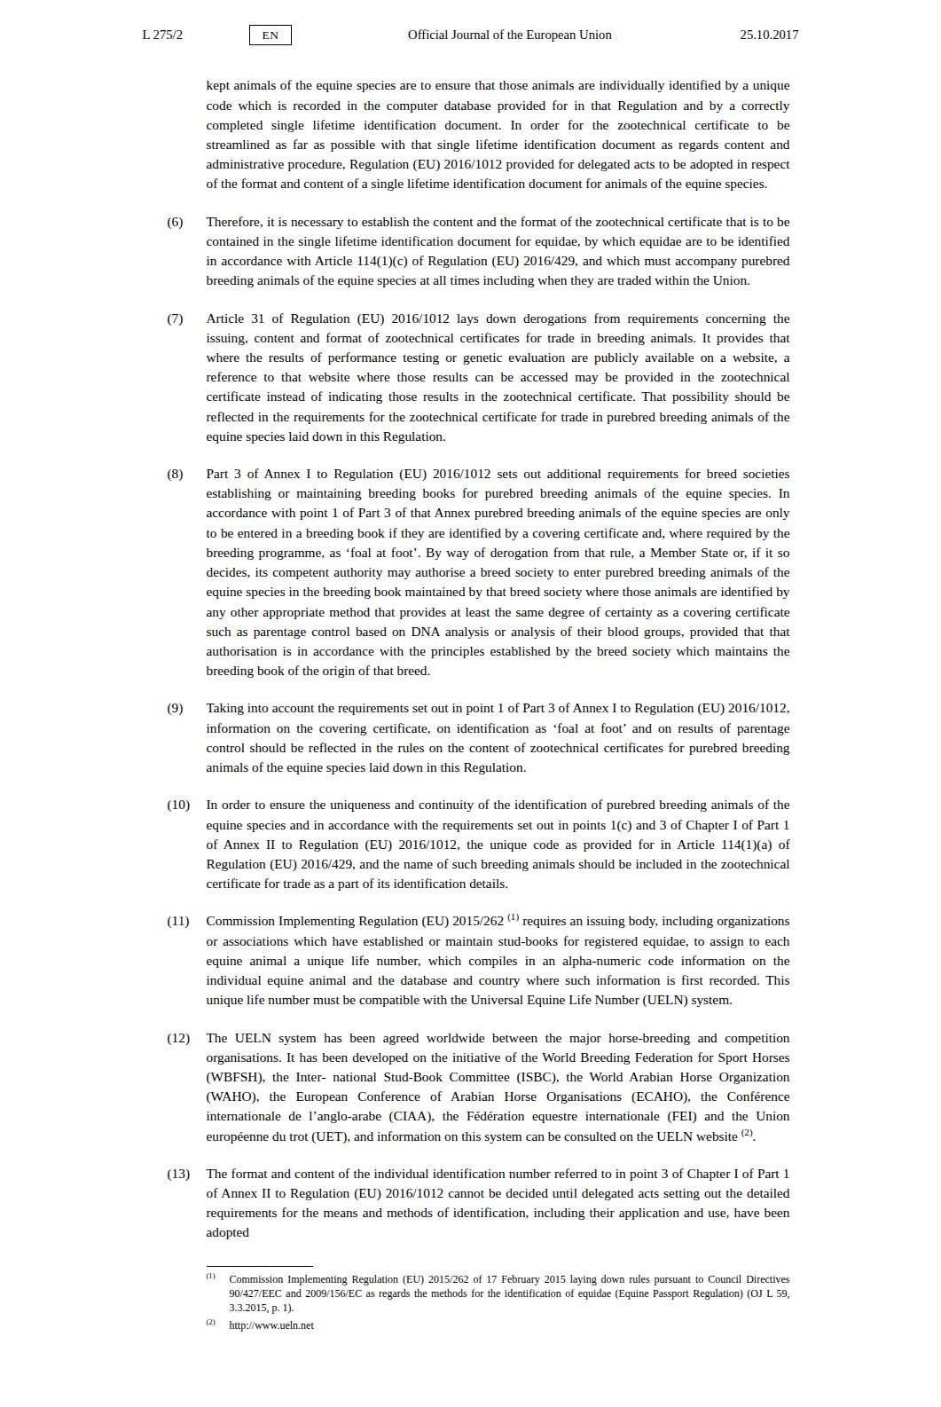L 275/2
EN
Official Journal of the European Union
25.10.2017
kept animals of the equine species are to ensure that those animals are individually identified by a unique code which is recorded in the computer database provided for in that Regulation and by a correctly completed single lifetime identification document. In order for the zootechnical certificate to be streamlined as far as possible with that single lifetime identification document as regards content and administrative procedure, Regulation (EU) 2016/1012 provided for delegated acts to be adopted in respect of the format and content of a single lifetime identification document for animals of the equine species.
(6)
Therefore, it is necessary to establish the content and the format of the zootechnical certificate that is to be contained in the single lifetime identification document for equidae, by which equidae are to be identified in accordance with Article 114(1)(c) of Regulation (EU) 2016/429, and which must accompany purebred breeding animals of the equine species at all times including when they are traded within the Union.
(7)
Article 31 of Regulation (EU) 2016/1012 lays down derogations from requirements concerning the issuing, content and format of zootechnical certificates for trade in breeding animals. It provides that where the results of performance testing or genetic evaluation are publicly available on a website, a reference to that website where those results can be accessed may be provided in the zootechnical certificate instead of indicating those results in the zootechnical certificate. That possibility should be reflected in the requirements for the zootechnical certificate for trade in purebred breeding animals of the equine species laid down in this Regulation.
(8)
Part 3 of Annex I to Regulation (EU) 2016/1012 sets out additional requirements for breed societies establishing or maintaining breeding books for purebred breeding animals of the equine species. In accordance with point 1 of Part 3 of that Annex purebred breeding animals of the equine species are only to be entered in a breeding book if they are identified by a covering certificate and, where required by the breeding programme, as ‘foal at foot’. By way of derogation from that rule, a Member State or, if it so decides, its competent authority may authorise a breed society to enter purebred breeding animals of the equine species in the breeding book maintained by that breed society where those animals are identified by any other appropriate method that provides at least the same degree of certainty as a covering certificate such as parentage control based on DNA analysis or analysis of their blood groups, provided that that authorisation is in accordance with the principles established by the breed society which maintains the breeding book of the origin of that breed.
(9)
Taking into account the requirements set out in point 1 of Part 3 of Annex I to Regulation (EU) 2016/1012, information on the covering certificate, on identification as ‘foal at foot’ and on results of parentage control should be reflected in the rules on the content of zootechnical certificates for purebred breeding animals of the equine species laid down in this Regulation.
(10)
In order to ensure the uniqueness and continuity of the identification of purebred breeding animals of the equine species and in accordance with the requirements set out in points 1(c) and 3 of Chapter I of Part 1 of Annex II to Regulation (EU) 2016/1012, the unique code as provided for in Article 114(1)(a) of Regulation (EU) 2016/429, and the name of such breeding animals should be included in the zootechnical certificate for trade as a part of its identification details.
(11)
Commission Implementing Regulation (EU) 2015/262 (1) requires an issuing body, including organizations or associations which have established or maintain stud-books for registered equidae, to assign to each equine animal a unique life number, which compiles in an alpha-numeric code information on the individual equine animal and the database and country where such information is first recorded. This unique life number must be compatible with the Universal Equine Life Number (UELN) system.
(12)
The UELN system has been agreed worldwide between the major horse-breeding and competition organisations. It has been developed on the initiative of the World Breeding Federation for Sport Horses (WBFSH), the Inter‑ national Stud-Book Committee (ISBC), the World Arabian Horse Organization (WAHO), the European Conference of Arabian Horse Organisations (ECAHO), the Conférence internationale de l’anglo-arabe (CIAA), the Fédération equestre internationale (FEI) and the Union européenne du trot (UET), and information on this system can be consulted on the UELN website (2).
(13)
The format and content of the individual identification number referred to in point 3 of Chapter I of Part 1 of Annex II to Regulation (EU) 2016/1012 cannot be decided until delegated acts setting out the detailed requirements for the means and methods of identification, including their application and use, have been adopted
(1)
Commission Implementing Regulation (EU) 2015/262 of 17 February 2015 laying down rules pursuant to Council Directives 90/427/EEC and 2009/156/EC as regards the methods for the identification of equidae (Equine Passport Regulation) (OJ L 59, 3.3.2015, p. 1).
(2)
http://www.ueln.net